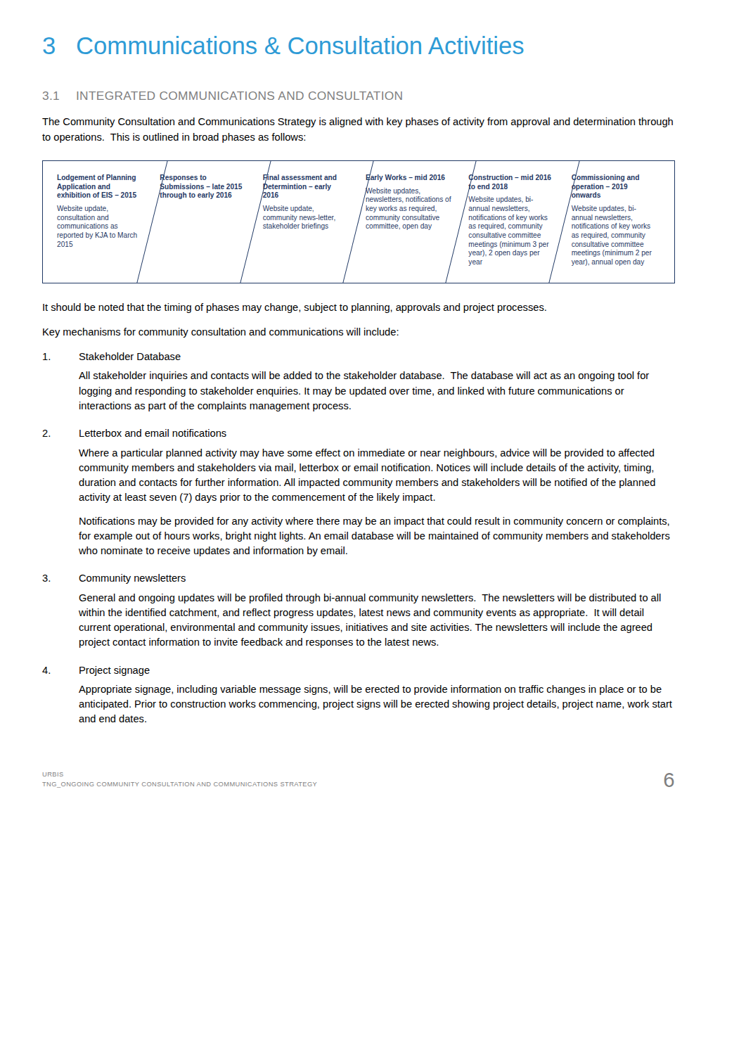3 Communications & Consultation Activities
3.1 INTEGRATED COMMUNICATIONS AND CONSULTATION
The Community Consultation and Communications Strategy is aligned with key phases of activity from approval and determination through to operations. This is outlined in broad phases as follows:
Lodgement of Planning Application and exhibition of EIS – 2015
Website update, consultation and communications as reported by KJA to March 2015
Responses to Submissions – late 2015 through to early 2016
Final assessment and Determintion – early 2016
Website update, community news-letter, stakeholder briefings
Early Works – mid 2016
Website updates, newsletters, notifications of key works as required, community consultative committee, open day
Construction – mid 2016 to end 2018
Website updates, bi-annual newsletters, notifications of key works as required, community consultative committee meetings (minimum 3 per year), 2 open days per year
Commissioning and operation – 2019 onwards
Website updates, bi-annual newsletters, notifications of key works as required, community consultative committee meetings (minimum 2 per year), annual open day
It should be noted that the timing of phases may change, subject to planning, approvals and project processes.
Key mechanisms for community consultation and communications will include:
Stakeholder Database
All stakeholder inquiries and contacts will be added to the stakeholder database. The database will act as an ongoing tool for logging and responding to stakeholder enquiries. It may be updated over time, and linked with future communications or interactions as part of the complaints management process.
Letterbox and email notifications
Where a particular planned activity may have some effect on immediate or near neighbours, advice will be provided to affected community members and stakeholders via mail, letterbox or email notification. Notices will include details of the activity, timing, duration and contacts for further information. All impacted community members and stakeholders will be notified of the planned activity at least seven (7) days prior to the commencement of the likely impact.
Notifications may be provided for any activity where there may be an impact that could result in community concern or complaints, for example out of hours works, bright night lights. An email database will be maintained of community members and stakeholders who nominate to receive updates and information by email.
Community newsletters
General and ongoing updates will be profiled through bi-annual community newsletters. The newsletters will be distributed to all within the identified catchment, and reflect progress updates, latest news and community events as appropriate. It will detail current operational, environmental and community issues, initiatives and site activities. The newsletters will include the agreed project contact information to invite feedback and responses to the latest news.
Project signage
Appropriate signage, including variable message signs, will be erected to provide information on traffic changes in place or to be anticipated. Prior to construction works commencing, project signs will be erected showing project details, project name, work start and end dates.
URBIS
TNG_ONGOING COMMUNITY CONSULTATION AND COMMUNICATIONS STRATEGY
6